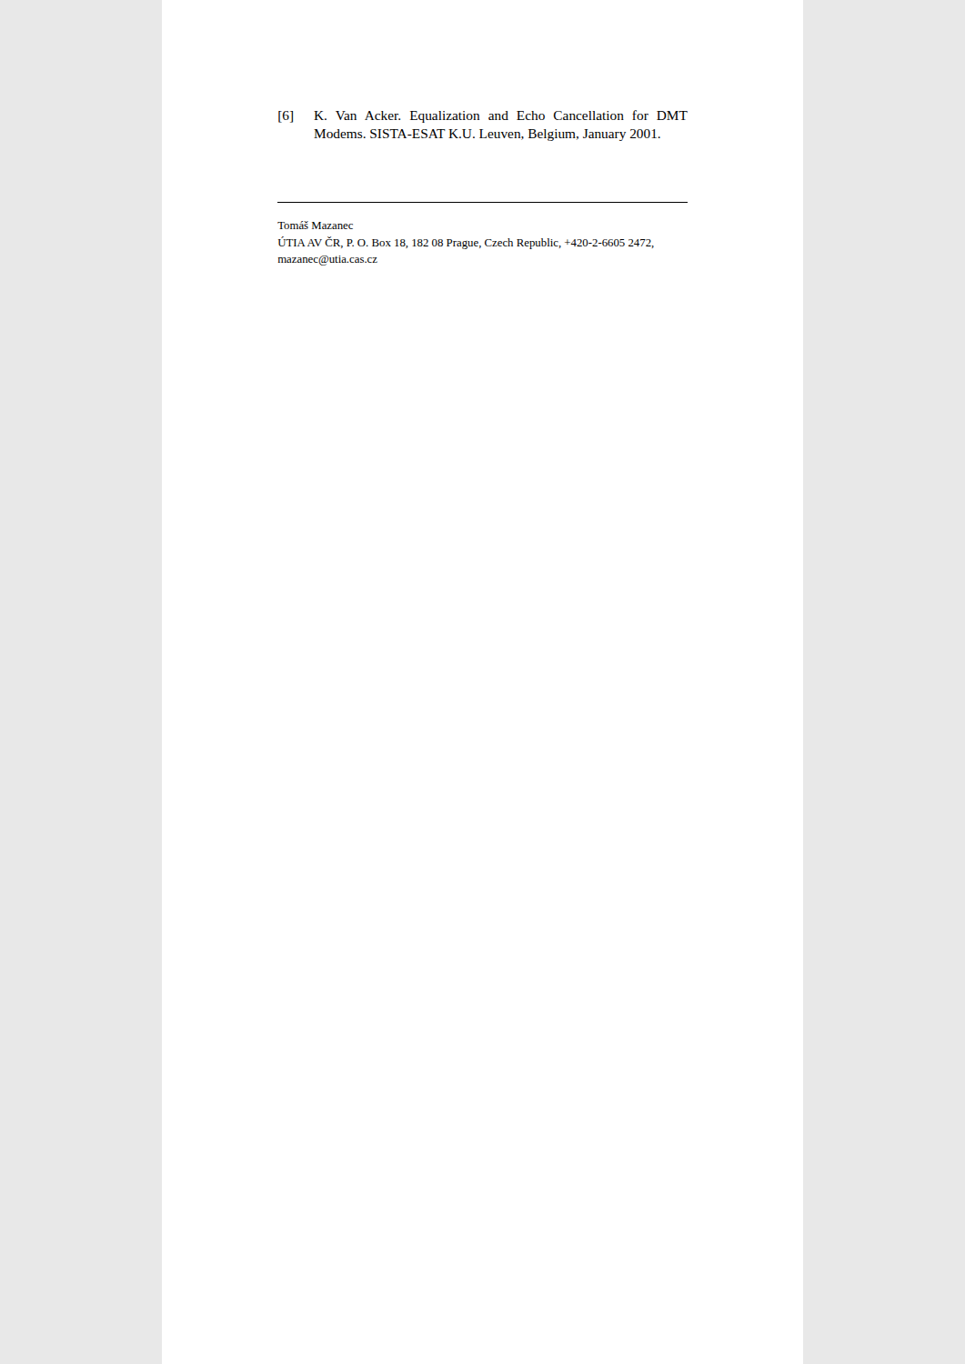[6] K. Van Acker. Equalization and Echo Cancellation for DMT Modems. SISTA-ESAT K.U. Leuven, Belgium, January 2001.
Tomáš Mazanec
ÚTIA AV ČR, P. O. Box 18, 182 08 Prague, Czech Republic, +420-2-6605 2472, mazanec@utia.cas.cz